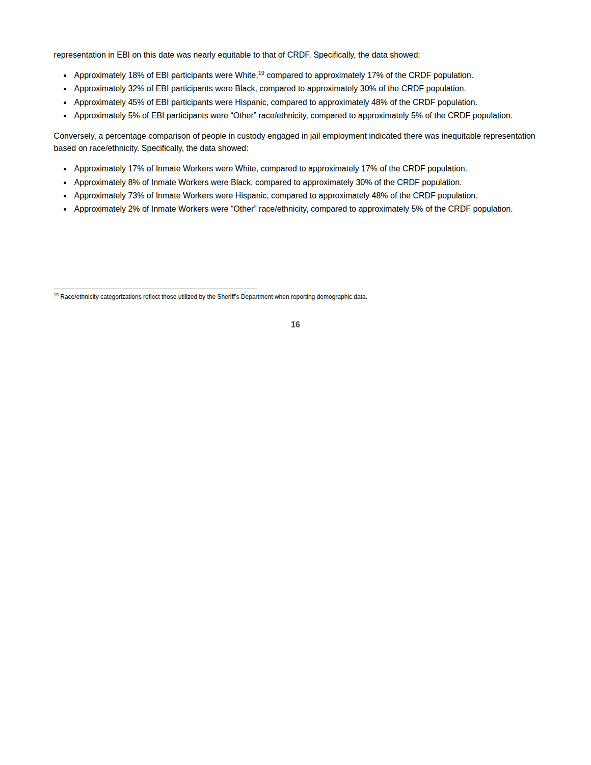representation in EBI on this date was nearly equitable to that of CRDF. Specifically, the data showed:
Approximately 18% of EBI participants were White,19 compared to approximately 17% of the CRDF population.
Approximately 32% of EBI participants were Black, compared to approximately 30% of the CRDF population.
Approximately 45% of EBI participants were Hispanic, compared to approximately 48% of the CRDF population.
Approximately 5% of EBI participants were “Other” race/ethnicity, compared to approximately 5% of the CRDF population.
Conversely, a percentage comparison of people in custody engaged in jail employment indicated there was inequitable representation based on race/ethnicity. Specifically, the data showed:
Approximately 17% of Inmate Workers were White, compared to approximately 17% of the CRDF population.
Approximately 8% of Inmate Workers were Black, compared to approximately 30% of the CRDF population.
Approximately 73% of Inmate Workers were Hispanic, compared to approximately 48% of the CRDF population.
Approximately 2% of Inmate Workers were “Other” race/ethnicity, compared to approximately 5% of the CRDF population.
19 Race/ethnicity categorizations reflect those utilized by the Sheriff’s Department when reporting demographic data.
16